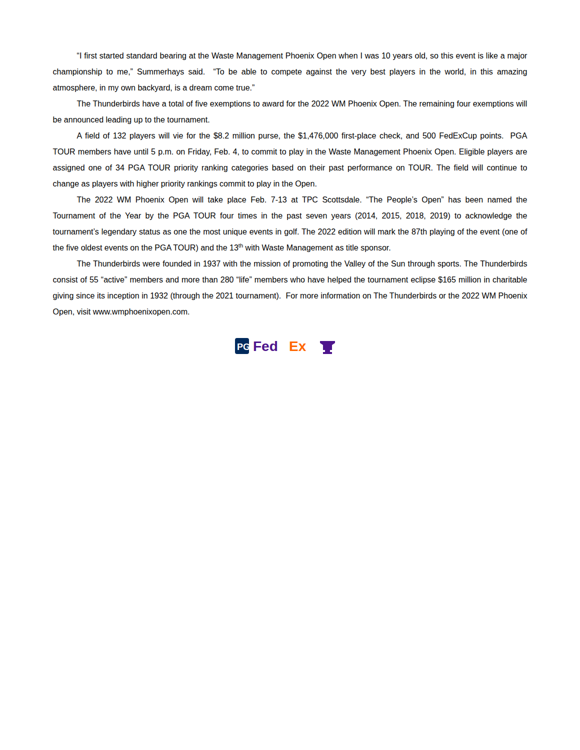“I first started standard bearing at the Waste Management Phoenix Open when I was 10 years old, so this event is like a major championship to me,” Summerhays said. “To be able to compete against the very best players in the world, in this amazing atmosphere, in my own backyard, is a dream come true.”
The Thunderbirds have a total of five exemptions to award for the 2022 WM Phoenix Open. The remaining four exemptions will be announced leading up to the tournament.
A field of 132 players will vie for the $8.2 million purse, the $1,476,000 first-place check, and 500 FedExCup points. PGA TOUR members have until 5 p.m. on Friday, Feb. 4, to commit to play in the Waste Management Phoenix Open. Eligible players are assigned one of 34 PGA TOUR priority ranking categories based on their past performance on TOUR. The field will continue to change as players with higher priority rankings commit to play in the Open.
The 2022 WM Phoenix Open will take place Feb. 7-13 at TPC Scottsdale. “The People’s Open” has been named the Tournament of the Year by the PGA TOUR four times in the past seven years (2014, 2015, 2018, 2019) to acknowledge the tournament’s legendary status as one the most unique events in golf. The 2022 edition will mark the 87th playing of the event (one of the five oldest events on the PGA TOUR) and the 13th with Waste Management as title sponsor.
The Thunderbirds were founded in 1937 with the mission of promoting the Valley of the Sun through sports. The Thunderbirds consist of 55 “active” members and more than 280 “life” members who have helped the tournament eclipse $165 million in charitable giving since its inception in 1932 (through the 2021 tournament). For more information on The Thunderbirds or the 2022 WM Phoenix Open, visit www.wmphoenixopen.com.